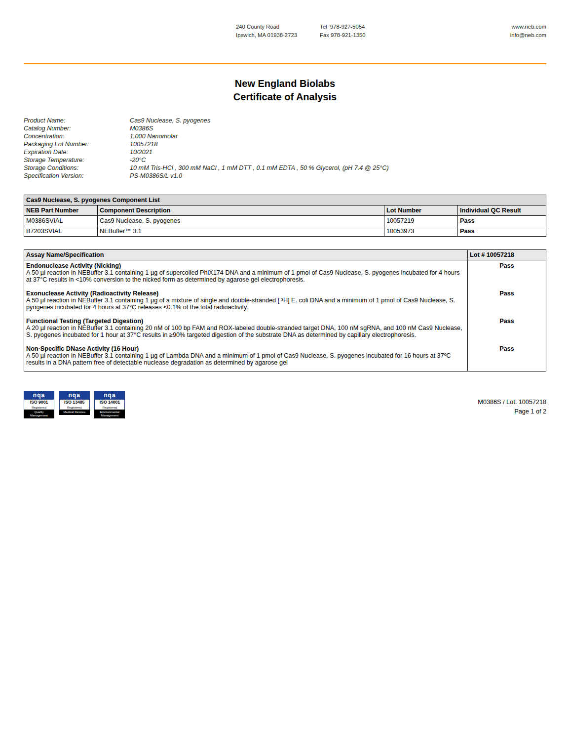240 County Road
Ipswich, MA 01938-2723
Tel 978-927-5054
Fax 978-921-1350
www.neb.com
info@neb.com
New England Biolabs
Certificate of Analysis
| Product Name: | Cas9 Nuclease, S. pyogenes |
| Catalog Number: | M0386S |
| Concentration: | 1,000 Nanomolar |
| Packaging Lot Number: | 10057218 |
| Expiration Date: | 10/2021 |
| Storage Temperature: | -20°C |
| Storage Conditions: | 10 mM Tris-HCl , 300 mM NaCl , 1 mM DTT , 0.1 mM EDTA , 50 % Glycerol, (pH 7.4 @ 25°C) |
| Specification Version: | PS-M0386S/L v1.0 |
Cas9 Nuclease, S. pyogenes Component List
| NEB Part Number | Component Description | Lot Number | Individual QC Result |
| --- | --- | --- | --- |
| M0386SVIAL | Cas9 Nuclease, S. pyogenes | 10057219 | Pass |
| B7203SVIAL | NEBuffer™ 3.1 | 10053973 | Pass |
| Assay Name/Specification | Lot # 10057218 |
| --- | --- |
| Endonuclease Activity (Nicking) A 50 µl reaction in NEBuffer 3.1 containing 1 µg of supercoiled PhiX174 DNA and a minimum of 1 pmol of Cas9 Nuclease, S. pyogenes incubated for 4 hours at 37°C results in <10% conversion to the nicked form as determined by agarose gel electrophoresis. | Pass |
| Exonuclease Activity (Radioactivity Release) A 50 µl reaction in NEBuffer 3.1 containing 1 µg of a mixture of single and double-stranded [ ³H] E. coli DNA and a minimum of 1 pmol of Cas9 Nuclease, S. pyogenes incubated for 4 hours at 37°C releases <0.1% of the total radioactivity. | Pass |
| Functional Testing (Targeted Digestion) A 20 µl reaction in NEBuffer 3.1 containing 20 nM of 100 bp FAM and ROX-labeled double-stranded target DNA, 100 nM sgRNA, and 100 nM Cas9 Nuclease, S. pyogenes incubated for 1 hour at 37°C results in ≥90% targeted digestion of the substrate DNA as determined by capillary electrophoresis. | Pass |
| Non-Specific DNase Activity (16 Hour) A 50 µl reaction in NEBuffer 3.1 containing 1 µg of Lambda DNA and a minimum of 1 pmol of Cas9 Nuclease, S. pyogenes incubated for 16 hours at 37ºC results in a DNA pattern free of detectable nuclease degradation as determined by agarose gel | Pass |
nqa
ISO 9001
Registered
Quality
Management
nqa
ISO 13485
Registered
Medical Devices
nqa
ISO 14001
Registered
Environmental
Management
M0386S / Lot: 10057218
Page 1 of 2